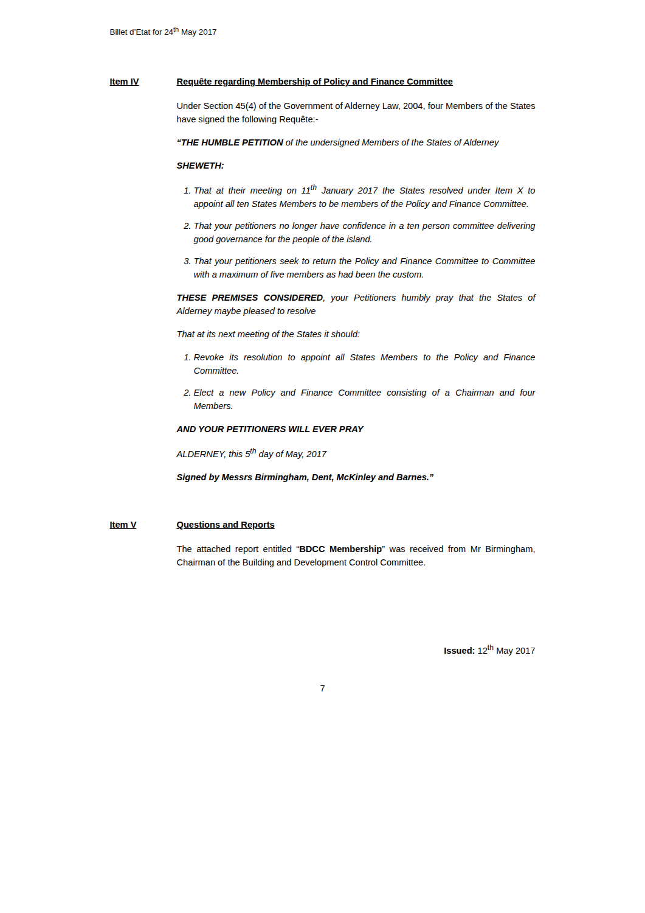Billet d’Etat for 24th May 2017
Item IV
Requête regarding Membership of Policy and Finance Committee
Under Section 45(4) of the Government of Alderney Law, 2004, four Members of the States have signed the following Requête:-
“THE HUMBLE PETITION of the undersigned Members of the States of Alderney
SHEWETH:
That at their meeting on 11th January 2017 the States resolved under Item X to appoint all ten States Members to be members of the Policy and Finance Committee.
That your petitioners no longer have confidence in a ten person committee delivering good governance for the people of the island.
That your petitioners seek to return the Policy and Finance Committee to Committee with a maximum of five members as had been the custom.
THESE PREMISES CONSIDERED, your Petitioners humbly pray that the States of Alderney maybe pleased to resolve
That at its next meeting of the States it should:
Revoke its resolution to appoint all States Members to the Policy and Finance Committee.
Elect a new Policy and Finance Committee consisting of a Chairman and four Members.
AND YOUR PETITIONERS WILL EVER PRAY
ALDERNEY, this 5th day of May, 2017
Signed by Messrs Birmingham, Dent, McKinley and Barnes.”
Item V
Questions and Reports
The attached report entitled “BDCC Membership” was received from Mr Birmingham, Chairman of the Building and Development Control Committee.
Issued: 12th May 2017
7